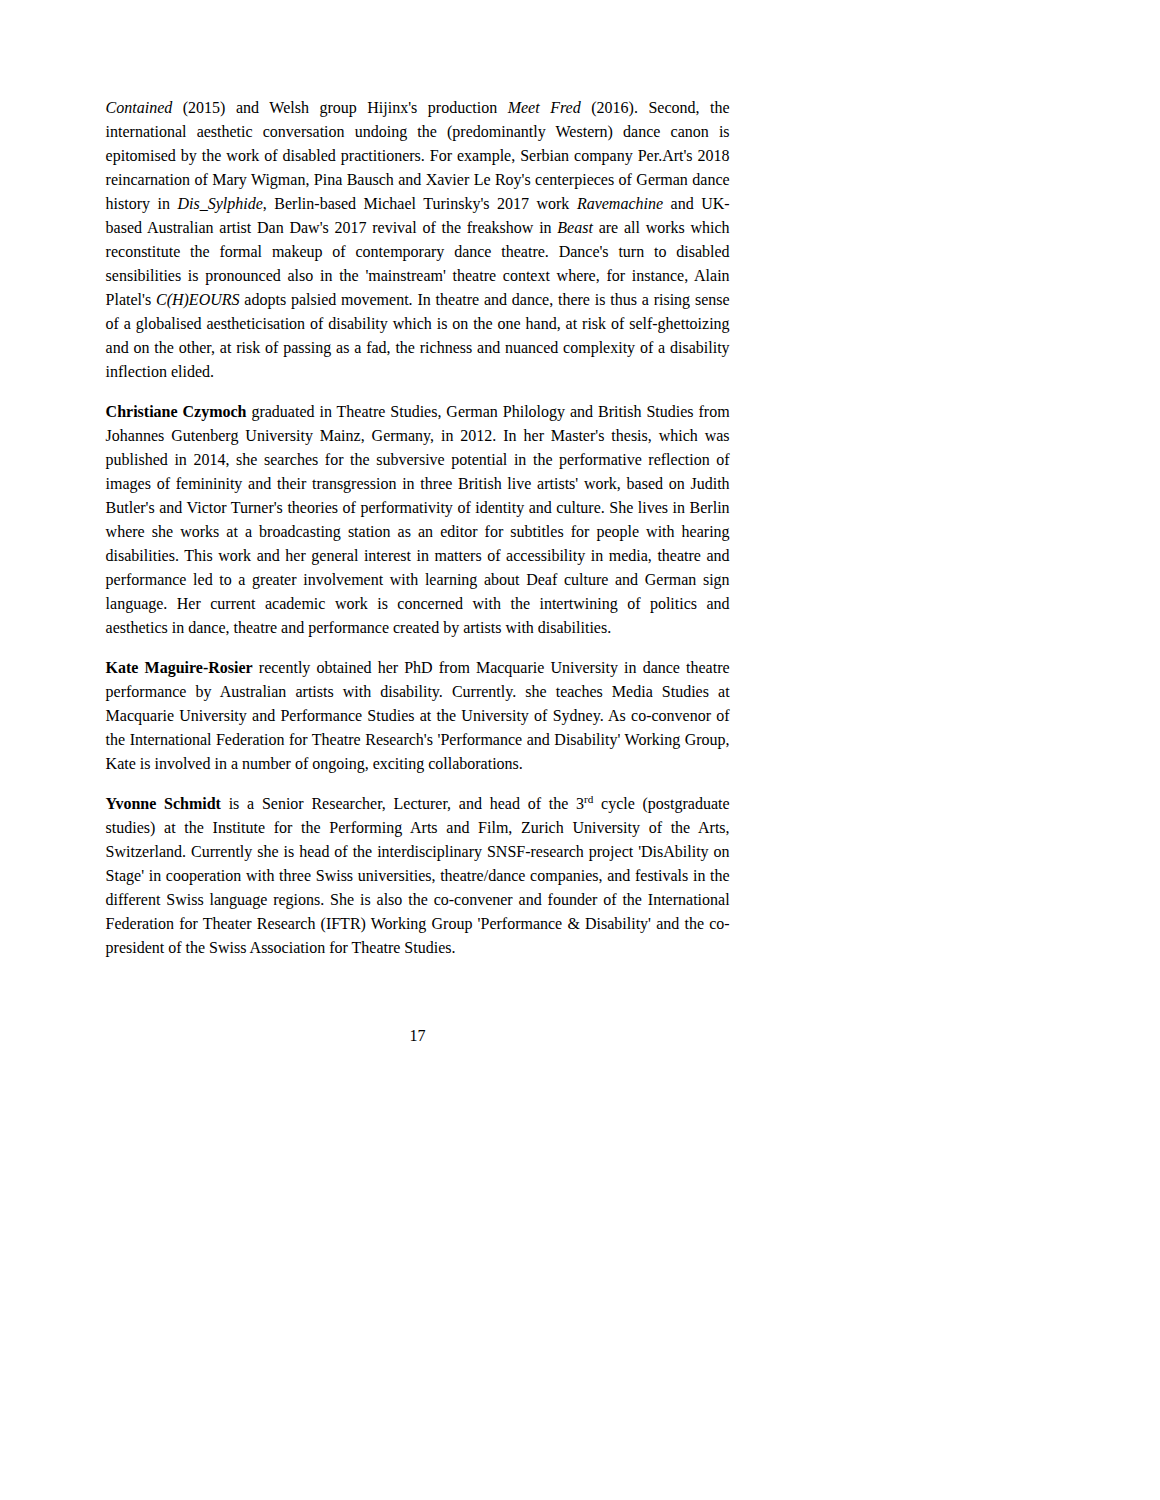Contained (2015) and Welsh group Hijinx's production Meet Fred (2016). Second, the international aesthetic conversation undoing the (predominantly Western) dance canon is epitomised by the work of disabled practitioners. For example, Serbian company Per.Art's 2018 reincarnation of Mary Wigman, Pina Bausch and Xavier Le Roy's centerpieces of German dance history in Dis_Sylphide, Berlin-based Michael Turinsky's 2017 work Ravemachine and UK-based Australian artist Dan Daw's 2017 revival of the freakshow in Beast are all works which reconstitute the formal makeup of contemporary dance theatre. Dance's turn to disabled sensibilities is pronounced also in the 'mainstream' theatre context where, for instance, Alain Platel's C(H)EOURS adopts palsied movement. In theatre and dance, there is thus a rising sense of a globalised aestheticisation of disability which is on the one hand, at risk of self-ghettoizing and on the other, at risk of passing as a fad, the richness and nuanced complexity of a disability inflection elided.
Christiane Czymoch graduated in Theatre Studies, German Philology and British Studies from Johannes Gutenberg University Mainz, Germany, in 2012. In her Master's thesis, which was published in 2014, she searches for the subversive potential in the performative reflection of images of femininity and their transgression in three British live artists' work, based on Judith Butler's and Victor Turner's theories of performativity of identity and culture. She lives in Berlin where she works at a broadcasting station as an editor for subtitles for people with hearing disabilities. This work and her general interest in matters of accessibility in media, theatre and performance led to a greater involvement with learning about Deaf culture and German sign language. Her current academic work is concerned with the intertwining of politics and aesthetics in dance, theatre and performance created by artists with disabilities.
Kate Maguire-Rosier recently obtained her PhD from Macquarie University in dance theatre performance by Australian artists with disability. Currently. she teaches Media Studies at Macquarie University and Performance Studies at the University of Sydney. As co-convenor of the International Federation for Theatre Research's 'Performance and Disability' Working Group, Kate is involved in a number of ongoing, exciting collaborations.
Yvonne Schmidt is a Senior Researcher, Lecturer, and head of the 3rd cycle (postgraduate studies) at the Institute for the Performing Arts and Film, Zurich University of the Arts, Switzerland. Currently she is head of the interdisciplinary SNSF-research project 'DisAbility on Stage' in cooperation with three Swiss universities, theatre/dance companies, and festivals in the different Swiss language regions. She is also the co-convener and founder of the International Federation for Theater Research (IFTR) Working Group 'Performance & Disability' and the co-president of the Swiss Association for Theatre Studies.
17